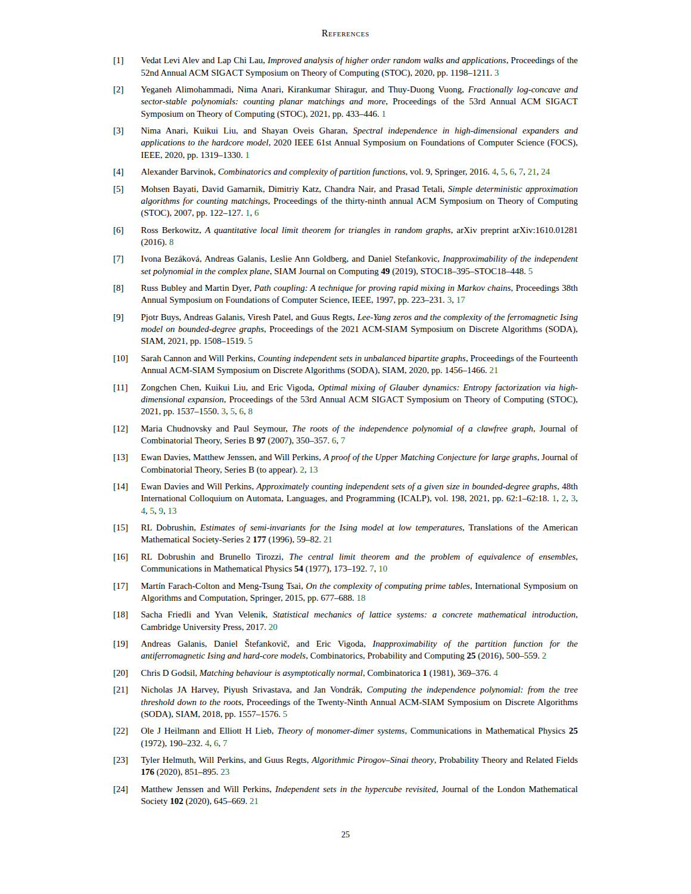References
Vedat Levi Alev and Lap Chi Lau, Improved analysis of higher order random walks and applications, Proceedings of the 52nd Annual ACM SIGACT Symposium on Theory of Computing (STOC), 2020, pp. 1198–1211. 3
Yeganeh Alimohammadi, Nima Anari, Kirankumar Shiragur, and Thuy-Duong Vuong, Fractionally log-concave and sector-stable polynomials: counting planar matchings and more, Proceedings of the 53rd Annual ACM SIGACT Symposium on Theory of Computing (STOC), 2021, pp. 433–446. 1
Nima Anari, Kuikui Liu, and Shayan Oveis Gharan, Spectral independence in high-dimensional expanders and applications to the hardcore model, 2020 IEEE 61st Annual Symposium on Foundations of Computer Science (FOCS), IEEE, 2020, pp. 1319–1330. 1
Alexander Barvinok, Combinatorics and complexity of partition functions, vol. 9, Springer, 2016. 4, 5, 6, 7, 21, 24
Mohsen Bayati, David Gamarnik, Dimitriy Katz, Chandra Nair, and Prasad Tetali, Simple deterministic approximation algorithms for counting matchings, Proceedings of the thirty-ninth annual ACM Symposium on Theory of Computing (STOC), 2007, pp. 122–127. 1, 6
Ross Berkowitz, A quantitative local limit theorem for triangles in random graphs, arXiv preprint arXiv:1610.01281 (2016). 8
Ivona Bezáková, Andreas Galanis, Leslie Ann Goldberg, and Daniel Stefankovic, Inapproximability of the independent set polynomial in the complex plane, SIAM Journal on Computing 49 (2019), STOC18–395–STOC18–448. 5
Russ Bubley and Martin Dyer, Path coupling: A technique for proving rapid mixing in Markov chains, Proceedings 38th Annual Symposium on Foundations of Computer Science, IEEE, 1997, pp. 223–231. 3, 17
Pjotr Buys, Andreas Galanis, Viresh Patel, and Guus Regts, Lee-Yang zeros and the complexity of the ferromagnetic Ising model on bounded-degree graphs, Proceedings of the 2021 ACM-SIAM Symposium on Discrete Algorithms (SODA), SIAM, 2021, pp. 1508–1519. 5
Sarah Cannon and Will Perkins, Counting independent sets in unbalanced bipartite graphs, Proceedings of the Fourteenth Annual ACM-SIAM Symposium on Discrete Algorithms (SODA), SIAM, 2020, pp. 1456–1466. 21
Zongchen Chen, Kuikui Liu, and Eric Vigoda, Optimal mixing of Glauber dynamics: Entropy factorization via high-dimensional expansion, Proceedings of the 53rd Annual ACM SIGACT Symposium on Theory of Computing (STOC), 2021, pp. 1537–1550. 3, 5, 6, 8
Maria Chudnovsky and Paul Seymour, The roots of the independence polynomial of a clawfree graph, Journal of Combinatorial Theory, Series B 97 (2007), 350–357. 6, 7
Ewan Davies, Matthew Jenssen, and Will Perkins, A proof of the Upper Matching Conjecture for large graphs, Journal of Combinatorial Theory, Series B (to appear). 2, 13
Ewan Davies and Will Perkins, Approximately counting independent sets of a given size in bounded-degree graphs, 48th International Colloquium on Automata, Languages, and Programming (ICALP), vol. 198, 2021, pp. 62:1–62:18. 1, 2, 3, 4, 5, 9, 13
RL Dobrushin, Estimates of semi-invariants for the Ising model at low temperatures, Translations of the American Mathematical Society-Series 2 177 (1996), 59–82. 21
RL Dobrushin and Brunello Tirozzi, The central limit theorem and the problem of equivalence of ensembles, Communications in Mathematical Physics 54 (1977), 173–192. 7, 10
Martín Farach-Colton and Meng-Tsung Tsai, On the complexity of computing prime tables, International Symposium on Algorithms and Computation, Springer, 2015, pp. 677–688. 18
Sacha Friedli and Yvan Velenik, Statistical mechanics of lattice systems: a concrete mathematical introduction, Cambridge University Press, 2017. 20
Andreas Galanis, Daniel Štefankovič, and Eric Vigoda, Inapproximability of the partition function for the antiferromagnetic Ising and hard-core models, Combinatorics, Probability and Computing 25 (2016), 500–559. 2
Chris D Godsil, Matching behaviour is asymptotically normal, Combinatorica 1 (1981), 369–376. 4
Nicholas JA Harvey, Piyush Srivastava, and Jan Vondrák, Computing the independence polynomial: from the tree threshold down to the roots, Proceedings of the Twenty-Ninth Annual ACM-SIAM Symposium on Discrete Algorithms (SODA), SIAM, 2018, pp. 1557–1576. 5
Ole J Heilmann and Elliott H Lieb, Theory of monomer-dimer systems, Communications in Mathematical Physics 25 (1972), 190–232. 4, 6, 7
Tyler Helmuth, Will Perkins, and Guus Regts, Algorithmic Pirogov–Sinai theory, Probability Theory and Related Fields 176 (2020), 851–895. 23
Matthew Jenssen and Will Perkins, Independent sets in the hypercube revisited, Journal of the London Mathematical Society 102 (2020), 645–669. 21
25